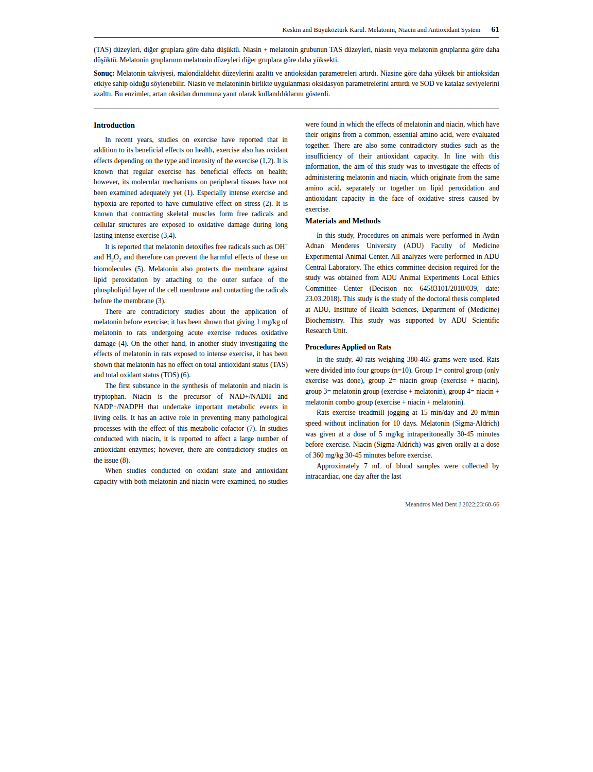Keskin and Büyüköztürk Karul. Melatonin, Niacin and Antioxidant System 61
(TAS) düzeyleri, diğer gruplara göre daha düşüktü. Niasin + melatonin grubunun TAS düzeyleri, niasin veya melatonin gruplarına göre daha düşüktü. Melatonin gruplarının melatonin düzeyleri diğer gruplara göre daha yüksekti.
Sonuç: Melatonin takviyesi, malondialdehit düzeylerini azalttı ve antioksidan parametreleri artırdı. Niasine göre daha yüksek bir antioksidan etkiye sahip olduğu söylenebilir. Niasin ve melatoninin birlikte uygulanması oksidasyon parametrelerini arttırdı ve SOD ve katalaz seviyelerini azalttı. Bu enzimler, artan oksidan durumuna yanıt olarak kullanıldıklarını gösterdi.
Introduction
In recent years, studies on exercise have reported that in addition to its beneficial effects on health, exercise also has oxidant effects depending on the type and intensity of the exercise (1,2). It is known that regular exercise has beneficial effects on health; however, its molecular mechanisms on peripheral tissues have not been examined adequately yet (1). Especially intense exercise and hypoxia are reported to have cumulative effect on stress (2). It is known that contracting skeletal muscles form free radicals and cellular structures are exposed to oxidative damage during long lasting intense exercise (3,4).
It is reported that melatonin detoxifies free radicals such as OH− and H2O2 and therefore can prevent the harmful effects of these on biomolecules (5). Melatonin also protects the membrane against lipid peroxidation by attaching to the outer surface of the phospholipid layer of the cell membrane and contacting the radicals before the membrane (3).
There are contradictory studies about the application of melatonin before exercise; it has been shown that giving 1 mg/kg of melatonin to rats undergoing acute exercise reduces oxidative damage (4). On the other hand, in another study investigating the effects of melatonin in rats exposed to intense exercise, it has been shown that melatonin has no effect on total antioxidant status (TAS) and total oxidant status (TOS) (6).
The first substance in the synthesis of melatonin and niacin is tryptophan. Niacin is the precursor of NAD+/NADH and NADP+/NADPH that undertake important metabolic events in living cells. It has an active role in preventing many pathological processes with the effect of this metabolic cofactor (7). In studies conducted with niacin, it is reported to affect a large number of antioxidant enzymes; however, there are contradictory studies on the issue (8).
When studies conducted on oxidant state and antioxidant capacity with both melatonin and niacin were examined, no studies were found in which the effects of melatonin and niacin, which have their origins from a common, essential amino acid, were evaluated together. There are also some contradictory studies such as the insufficiency of their antioxidant capacity. In line with this information, the aim of this study was to investigate the effects of administering melatonin and niacin, which originate from the same amino acid, separately or together on lipid peroxidation and antioxidant capacity in the face of oxidative stress caused by exercise.
Materials and Methods
In this study, Procedures on animals were performed in Aydın Adnan Menderes University (ADU) Faculty of Medicine Experimental Animal Center. All analyzes were performed in ADU Central Laboratory. The ethics committee decision required for the study was obtained from ADU Animal Experiments Local Ethics Committee Center (Decision no: 64583101/2018/039, date: 23.03.2018). This study is the study of the doctoral thesis completed at ADU, Institute of Health Sciences, Department of (Medicine) Biochemistry. This study was supported by ADU Scientific Research Unit.
Procedures Applied on Rats
In the study, 40 rats weighing 380-465 grams were used. Rats were divided into four groups (n=10). Group 1= control group (only exercise was done), group 2= niacin group (exercise + niacin), group 3= melatonin group (exercise + melatonin), group 4= niacin + melatonin combo group (exercise + niacin + melatonin).
Rats exercise treadmill jogging at 15 min/day and 20 m/min speed without inclination for 10 days. Melatonin (Sigma-Aldrich) was given at a dose of 5 mg/kg intraperitoneally 30-45 minutes before exercise. Niacin (Sigma-Aldrich) was given orally at a dose of 360 mg/kg 30-45 minutes before exercise.
Approximately 7 mL of blood samples were collected by intracardiac, one day after the last
Meandros Med Dent J 2022;23:60-66